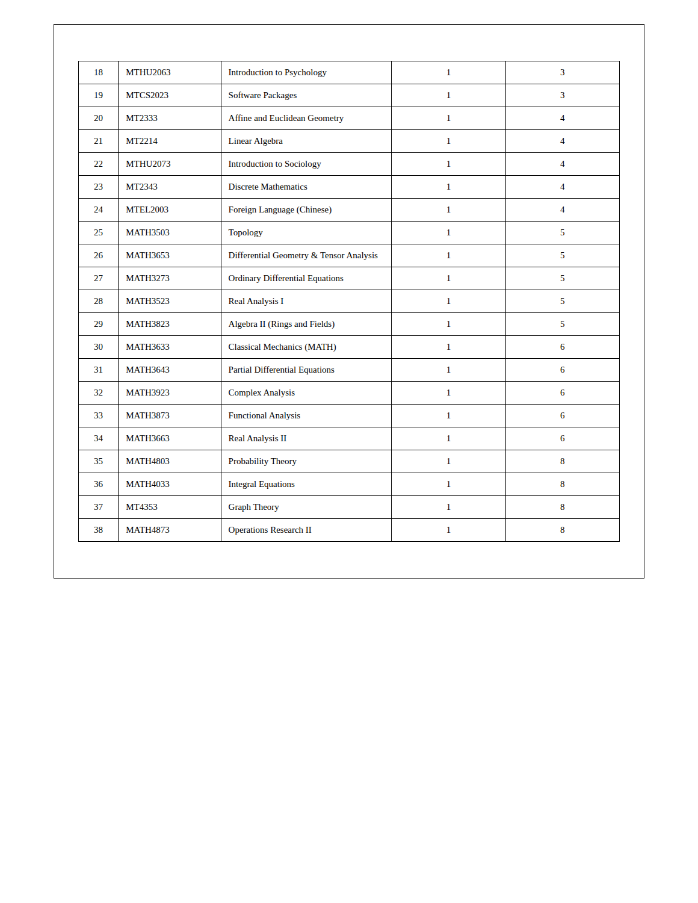| 18 | MTHU2063 | Introduction to Psychology | 1 | 3 |
| 19 | MTCS2023 | Software Packages | 1 | 3 |
| 20 | MT2333 | Affine and Euclidean Geometry | 1 | 4 |
| 21 | MT2214 | Linear Algebra | 1 | 4 |
| 22 | MTHU2073 | Introduction to Sociology | 1 | 4 |
| 23 | MT2343 | Discrete Mathematics | 1 | 4 |
| 24 | MTEL2003 | Foreign Language (Chinese) | 1 | 4 |
| 25 | MATH3503 | Topology | 1 | 5 |
| 26 | MATH3653 | Differential Geometry & Tensor Analysis | 1 | 5 |
| 27 | MATH3273 | Ordinary Differential Equations | 1 | 5 |
| 28 | MATH3523 | Real Analysis I | 1 | 5 |
| 29 | MATH3823 | Algebra II (Rings and Fields) | 1 | 5 |
| 30 | MATH3633 | Classical Mechanics (MATH) | 1 | 6 |
| 31 | MATH3643 | Partial Differential Equations | 1 | 6 |
| 32 | MATH3923 | Complex Analysis | 1 | 6 |
| 33 | MATH3873 | Functional Analysis | 1 | 6 |
| 34 | MATH3663 | Real Analysis II | 1 | 6 |
| 35 | MATH4803 | Probability Theory | 1 | 8 |
| 36 | MATH4033 | Integral Equations | 1 | 8 |
| 37 | MT4353 | Graph Theory | 1 | 8 |
| 38 | MATH4873 | Operations Research II | 1 | 8 |